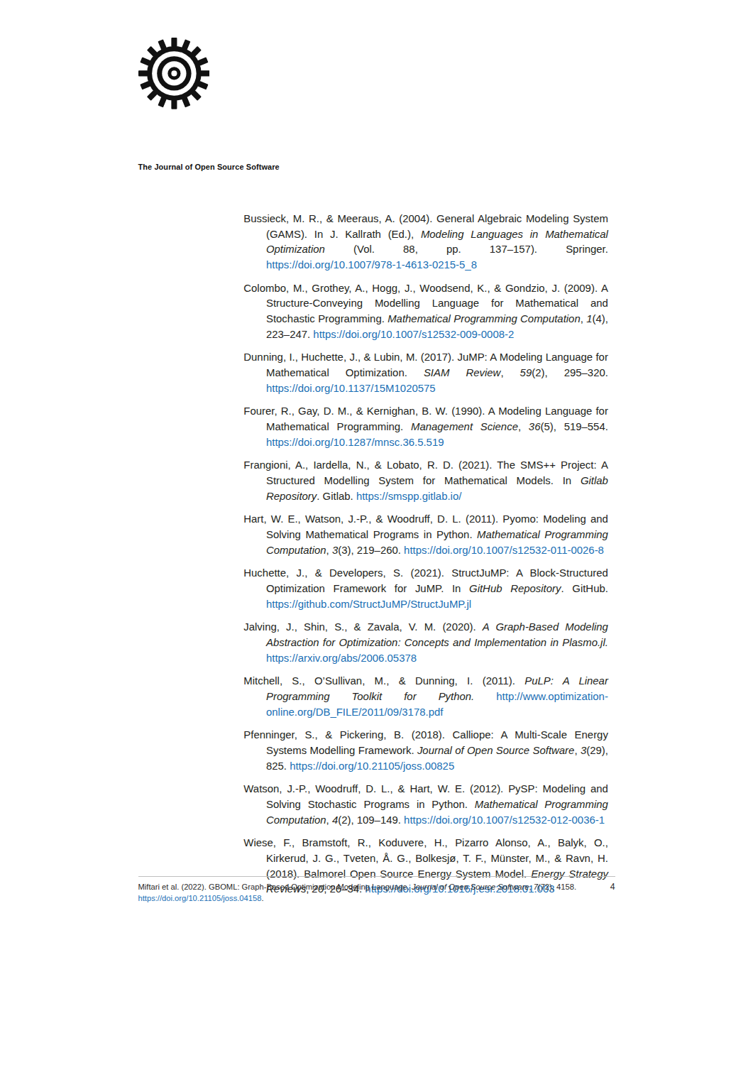The Journal of Open Source Software
Bussieck, M. R., & Meeraus, A. (2004). General Algebraic Modeling System (GAMS). In J. Kallrath (Ed.), Modeling Languages in Mathematical Optimization (Vol. 88, pp. 137–157). Springer. https://doi.org/10.1007/978-1-4613-0215-5_8
Colombo, M., Grothey, A., Hogg, J., Woodsend, K., & Gondzio, J. (2009). A Structure-Conveying Modelling Language for Mathematical and Stochastic Programming. Mathematical Programming Computation, 1(4), 223–247. https://doi.org/10.1007/s12532-009-0008-2
Dunning, I., Huchette, J., & Lubin, M. (2017). JuMP: A Modeling Language for Mathematical Optimization. SIAM Review, 59(2), 295–320. https://doi.org/10.1137/15M1020575
Fourer, R., Gay, D. M., & Kernighan, B. W. (1990). A Modeling Language for Mathematical Programming. Management Science, 36(5), 519–554. https://doi.org/10.1287/mnsc.36.5.519
Frangioni, A., Iardella, N., & Lobato, R. D. (2021). The SMS++ Project: A Structured Modelling System for Mathematical Models. In Gitlab Repository. Gitlab. https://smspp.gitlab.io/
Hart, W. E., Watson, J.-P., & Woodruff, D. L. (2011). Pyomo: Modeling and Solving Mathematical Programs in Python. Mathematical Programming Computation, 3(3), 219–260. https://doi.org/10.1007/s12532-011-0026-8
Huchette, J., & Developers, S. (2021). StructJuMP: A Block-Structured Optimization Framework for JuMP. In GitHub Repository. GitHub. https://github.com/StructJuMP/StructJuMP.jl
Jalving, J., Shin, S., & Zavala, V. M. (2020). A Graph-Based Modeling Abstraction for Optimization: Concepts and Implementation in Plasmo.jl. https://arxiv.org/abs/2006.05378
Mitchell, S., O’Sullivan, M., & Dunning, I. (2011). PuLP: A Linear Programming Toolkit for Python. http://www.optimization-online.org/DB_FILE/2011/09/3178.pdf
Pfenninger, S., & Pickering, B. (2018). Calliope: A Multi-Scale Energy Systems Modelling Framework. Journal of Open Source Software, 3(29), 825. https://doi.org/10.21105/joss.00825
Watson, J.-P., Woodruff, D. L., & Hart, W. E. (2012). PySP: Modeling and Solving Stochastic Programs in Python. Mathematical Programming Computation, 4(2), 109–149. https://doi.org/10.1007/s12532-012-0036-1
Wiese, F., Bramstoft, R., Koduvere, H., Pizarro Alonso, A., Balyk, O., Kirkerud, J. G., Tveten, Å. G., Bolkesjø, T. F., Münster, M., & Ravn, H. (2018). Balmorel Open Source Energy System Model. Energy Strategy Reviews, 20, 26–34. https://doi.org/10.1016/j.esr.2018.01.003
Miftari et al. (2022). GBOML: Graph-Based Optimization Modeling Language. Journal of Open Source Software, 7(72), 4158. https://doi.org/10.21105/joss.04158.
4